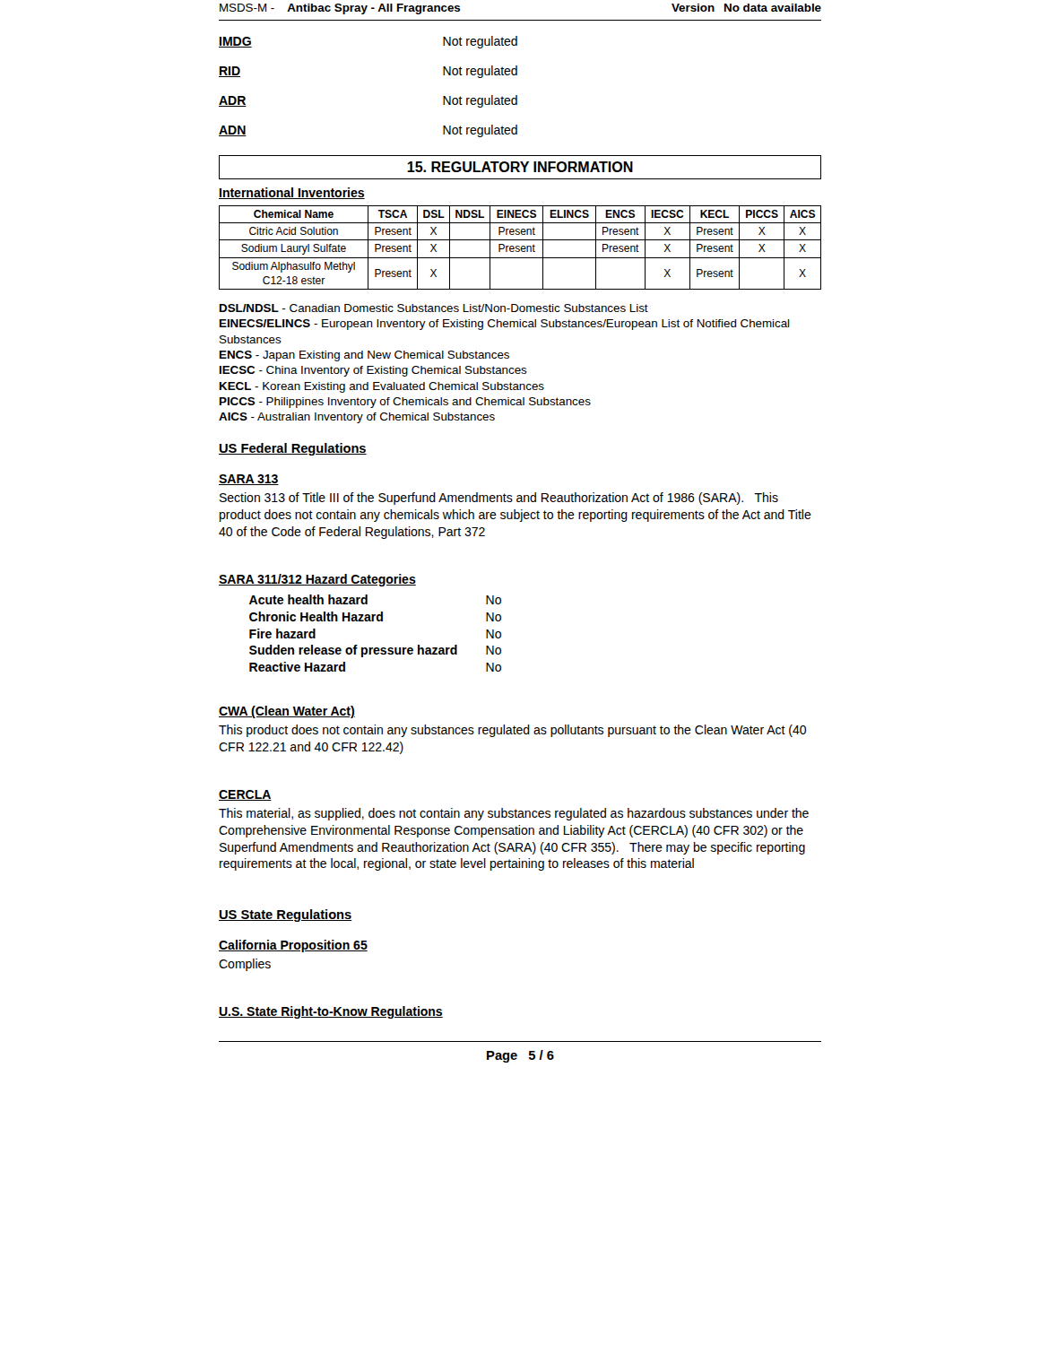MSDS-M -Antibac Spray - All Fragrances
Version No data available
IMDG
Not regulated
RID
Not regulated
ADR
Not regulated
ADN
Not regulated
15. REGULATORY INFORMATION
International Inventories
| Chemical Name | TSCA | DSL | NDSL | EINECS | ELINCS | ENCS | IECSC | KECL | PICCS | AICS |
| --- | --- | --- | --- | --- | --- | --- | --- | --- | --- | --- |
| Citric Acid Solution | Present | X | | Present | | Present | X | Present | X | X |
| Sodium Lauryl Sulfate | Present | X | | Present | | Present | X | Present | X | X |
| Sodium Alphasulfo Methyl C12-18 ester | Present | X | | | | | X | Present | | X |
DSL/NDSL - Canadian Domestic Substances List/Non-Domestic Substances List
EINECS/ELINCS - European Inventory of Existing Chemical Substances/European List of Notified Chemical Substances
ENCS - Japan Existing and New Chemical Substances
IECSC - China Inventory of Existing Chemical Substances
KECL - Korean Existing and Evaluated Chemical Substances
PICCS - Philippines Inventory of Chemicals and Chemical Substances
AICS - Australian Inventory of Chemical Substances
US Federal Regulations
SARA 313
Section 313 of Title III of the Superfund Amendments and Reauthorization Act of 1986 (SARA). This product does not contain any chemicals which are subject to the reporting requirements of the Act and Title 40 of the Code of Federal Regulations, Part 372
SARA 311/312 Hazard Categories
Acute health hazard
No
Chronic Health Hazard
No
Fire hazard
No
Sudden release of pressure hazard
No
Reactive Hazard
No
CWA (Clean Water Act)
This product does not contain any substances regulated as pollutants pursuant to the Clean Water Act (40 CFR 122.21 and 40 CFR 122.42)
CERCLA
This material, as supplied, does not contain any substances regulated as hazardous substances under the Comprehensive Environmental Response Compensation and Liability Act (CERCLA) (40 CFR 302) or the Superfund Amendments and Reauthorization Act (SARA) (40 CFR 355). There may be specific reporting requirements at the local, regional, or state level pertaining to releases of this material
US State Regulations
California Proposition 65
Complies
U.S. State Right-to-Know Regulations
Page 5 / 6